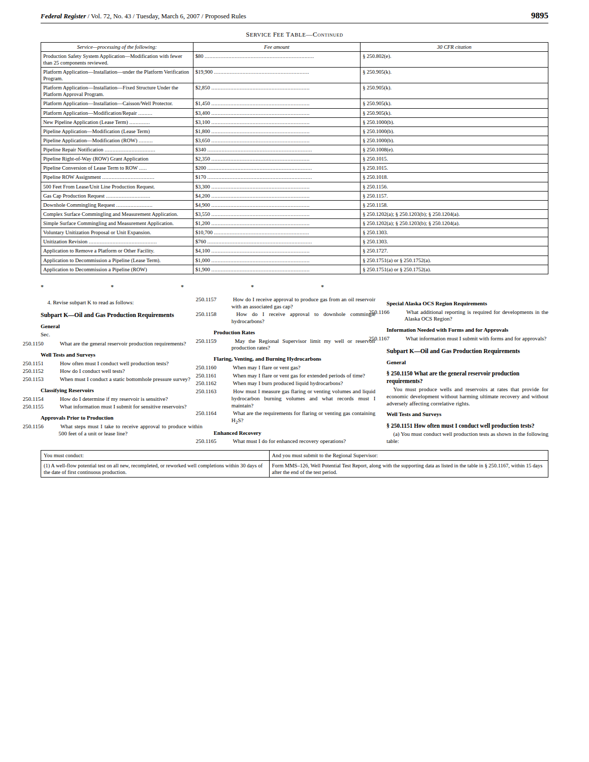Federal Register / Vol. 72, No. 43 / Tuesday, March 6, 2007 / Proposed Rules
9895
SERVICE FEE TABLE—Continued
| Service—processing of the following: | Fee amount | 30 CFR citation |
| --- | --- | --- |
| Production Safety System Application—Modification with fewer than 25 components reviewed. | $80 ..................................................................... | § 250.802(e). |
| Platform Application—Installation—under the Platform Verification Program. | $19,900 ............................................................ | § 250.905(k). |
| Platform Application—Installation—Fixed Structure Under the Platform Approval Program. | $2,850 .............................................................. | § 250.905(k). |
| Platform Application—Installation—Caisson/Well Protector. | $1,450 .............................................................. | § 250.905(k). |
| Platform Application—Modification/Repair ......... | $3,400 .............................................................. | § 250.905(k). |
| New Pipeline Application (Lease Term) ............. | $3,100 .............................................................. | § 250.1000(b). |
| Pipeline Application—Modification (Lease Term) | $1,800 .............................................................. | § 250.1000(b). |
| Pipeline Application—Modification (ROW) ......... | $3,650 .............................................................. | § 250.1000(b). |
| Pipeline Repair Notification ................................ | $340 .................................................................. | § 250.1008(e). |
| Pipeline Right-of-Way (ROW) Grant Application | $2,350 .............................................................. | § 250.1015. |
| Pipeline Conversion of Lease Term to ROW ..... | $200 .................................................................. | § 250.1015. |
| Pipeline ROW Assignment ................................. | $170 .................................................................. | § 250.1018. |
| 500 Feet From Lease/Unit Line Production Request. | $3,300 .............................................................. | § 250.1156. |
| Gas Cap Production Request ............................ | $4,200 .............................................................. | § 250.1157. |
| Downhole Commingling Request ....................... | $4,900 .............................................................. | § 250.1158. |
| Complex Surface Commingling and Measurement Application. | $3,550 .............................................................. | § 250.1202(a); § 250.1203(b); § 250.1204(a). |
| Simple Surface Commingling and Measurement Application. | $1,200 .............................................................. | § 250.1202(a); § 250.1203(b); § 250.1204(a). |
| Voluntary Unitization Proposal or Unit Expansion. | $10,700 ............................................................ | § 250.1303. |
| Unitization Revision ........................................... | $760 .................................................................. | § 250.1303. |
| Application to Remove a Platform or Other Facility. | $4,100 .............................................................. | § 250.1727. |
| Application to Decommission a Pipeline (Lease Term). | $1,000 .............................................................. | § 250.1751(a) or § 250.1752(a). |
| Application to Decommission a Pipeline (ROW) | $1,900 .............................................................. | § 250.1751(a) or § 250.1752(a). |
* * * * *
4. Revise subpart K to read as follows:
Subpart K—Oil and Gas Production Requirements
General
Sec.
250.1150 What are the general reservoir production requirements?
Well Tests and Surveys
250.1151 How often must I conduct well production tests?
250.1152 How do I conduct well tests?
250.1153 When must I conduct a static bottomhole pressure survey?
Classifying Reservoirs
250.1154 How do I determine if my reservoir is sensitive?
250.1155 What information must I submit for sensitive reservoirs?
Approvals Prior to Production
250.1156 What steps must I take to receive approval to produce within 500 feet of a unit or lease line?
250.1157 How do I receive approval to produce gas from an oil reservoir with an associated gas cap?
250.1158 How do I receive approval to downhole commingle hydrocarbons?
Production Rates
250.1159 May the Regional Supervisor limit my well or reservoir production rates?
Flaring, Venting, and Burning Hydrocarbons
250.1160 When may I flare or vent gas?
250.1161 When may I flare or vent gas for extended periods of time?
250.1162 When may I burn produced liquid hydrocarbons?
250.1163 How must I measure gas flaring or venting volumes and liquid hydrocarbon burning volumes and what records must I maintain?
250.1164 What are the requirements for flaring or venting gas containing H2S?
Enhanced Recovery
250.1165 What must I do for enhanced recovery operations?
Special Alaska OCS Region Requirements
250.1166 What additional reporting is required for developments in the Alaska OCS Region?
Information Needed with Forms and for Approvals
250.1167 What information must I submit with forms and for approvals?
Subpart K—Oil and Gas Production Requirements
General
§ 250.1150 What are the general reservoir production requirements?
You must produce wells and reservoirs at rates that provide for economic development without harming ultimate recovery and without adversely affecting correlative rights.
Well Tests and Surveys
§ 250.1151 How often must I conduct well production tests?
(a) You must conduct well production tests as shown in the following table:
| You must conduct: | And you must submit to the Regional Supervisor: |
| (1) A well-flow potential test on all new, recompleted, or reworked well completions within 30 days of the date of first continuous production. | Form MMS–126, Well Potential Test Report, along with the supporting data as listed in the table in § 250.1167, within 15 days after the end of the test period. |